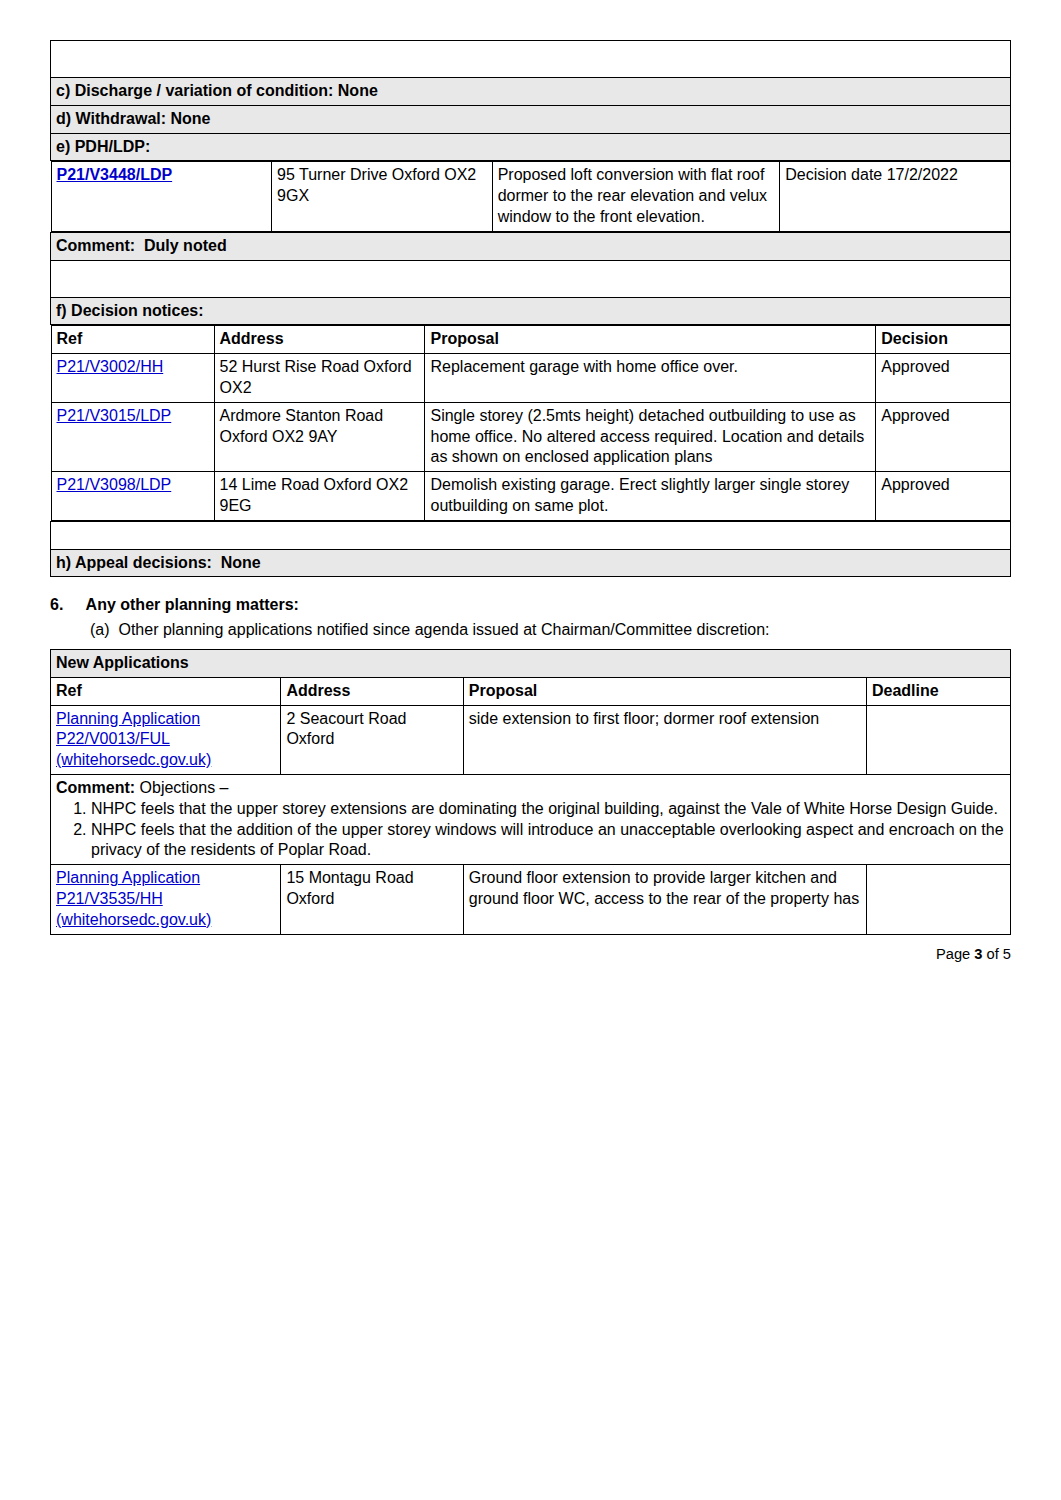| c) Discharge / variation of condition: None |
| d) Withdrawal: None |
| e) PDH/LDP: |
| / P21/V3448/LDP / 95 Turner Drive Oxford OX2 9GX / Proposed loft conversion with flat roof dormer to the rear elevation and velux window to the front elevation. / Decision date 17/2/2022 / |
| Comment: Duly noted |
| f) Decision notices: |
| / Ref / Address / Proposal / Decision / / --- / --- / --- / --- / / P21/V3002/HH / 52 Hurst Rise Road Oxford OX2 / Replacement garage with home office over. / Approved / / P21/V3015/LDP / Ardmore Stanton Road Oxford OX2 9AY / Single storey (2.5mts height) detached outbuilding to use as home office. No altered access required. Location and details as shown on enclosed application plans / Approved / / P21/V3098/LDP / 14 Lime Road Oxford OX2 9EG / Demolish existing garage. Erect slightly larger single storey outbuilding on same plot. / Approved / |
| h) Appeal decisions: None |
6. Any other planning matters:
(a) Other planning applications notified since agenda issued at Chairman/Committee discretion:
| New Applications |
| Ref | Address | Proposal | Deadline |
| Planning Application P22/V0013/FUL (whitehorsedc.gov.uk) | 2 Seacourt Road Oxford | side extension to first floor; dormer roof extension | |
| Comment: Objections – NHPC feels that the upper storey extensions are dominating the original building, against the Vale of White Horse Design Guide. NHPC feels that the addition of the upper storey windows will introduce an unacceptable overlooking aspect and encroach on the privacy of the residents of Poplar Road. |
| Planning Application P21/V3535/HH (whitehorsedc.gov.uk) | 15 Montagu Road Oxford | Ground floor extension to provide larger kitchen and ground floor WC, access to the rear of the property has | |
Page 3 of 5